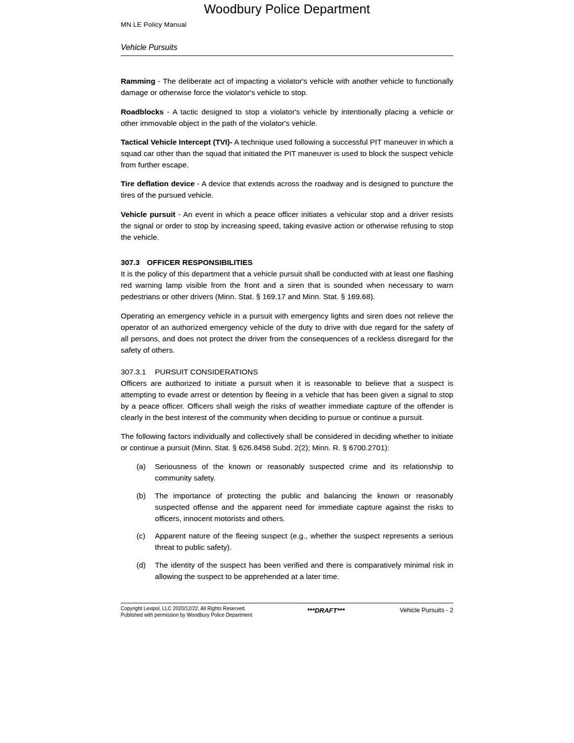Woodbury Police Department
MN LE Policy Manual
Vehicle Pursuits
Ramming - The deliberate act of impacting a violator's vehicle with another vehicle to functionally damage or otherwise force the violator's vehicle to stop.
Roadblocks - A tactic designed to stop a violator's vehicle by intentionally placing a vehicle or other immovable object in the path of the violator's vehicle.
Tactical Vehicle Intercept (TVI)- A technique used following a successful PIT maneuver in which a squad car other than the squad that initiated the PIT maneuver is used to block the suspect vehicle from further escape.
Tire deflation device - A device that extends across the roadway and is designed to puncture the tires of the pursued vehicle.
Vehicle pursuit - An event in which a peace officer initiates a vehicular stop and a driver resists the signal or order to stop by increasing speed, taking evasive action or otherwise refusing to stop the vehicle.
307.3 OFFICER RESPONSIBILITIES
It is the policy of this department that a vehicle pursuit shall be conducted with at least one flashing red warning lamp visible from the front and a siren that is sounded when necessary to warn pedestrians or other drivers (Minn. Stat. § 169.17 and Minn. Stat. § 169.68).
Operating an emergency vehicle in a pursuit with emergency lights and siren does not relieve the operator of an authorized emergency vehicle of the duty to drive with due regard for the safety of all persons, and does not protect the driver from the consequences of a reckless disregard for the safety of others.
307.3.1 PURSUIT CONSIDERATIONS
Officers are authorized to initiate a pursuit when it is reasonable to believe that a suspect is attempting to evade arrest or detention by fleeing in a vehicle that has been given a signal to stop by a peace officer. Officers shall weigh the risks of weather immediate capture of the offender is clearly in the best interest of the community when deciding to pursue or continue a pursuit.
The following factors individually and collectively shall be considered in deciding whether to initiate or continue a pursuit (Minn. Stat. § 626.8458 Subd. 2(2); Minn. R. § 6700.2701):
(a) Seriousness of the known or reasonably suspected crime and its relationship to community safety.
(b) The importance of protecting the public and balancing the known or reasonably suspected offense and the apparent need for immediate capture against the risks to officers, innocent motorists and others.
(c) Apparent nature of the fleeing suspect (e.g., whether the suspect represents a serious threat to public safety).
(d) The identity of the suspect has been verified and there is comparatively minimal risk in allowing the suspect to be apprehended at a later time.
Copyright Lexipol, LLC 2020/12/22, All Rights Reserved.
Published with permission by Woodbury Police Department
***DRAFT***
Vehicle Pursuits - 2